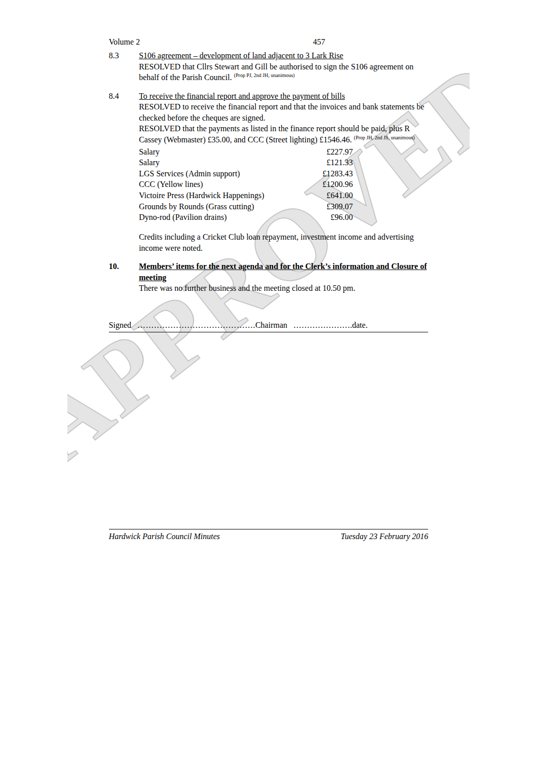APPROVED
Volume 2
457
8.3
S106 agreement – development of land adjacent to 3 Lark Rise RESOLVED that Cllrs Stewart and Gill be authorised to sign the S106 agreement on behalf of the Parish Council. (Prop PJ, 2nd JH, unanimous)
8.4
To receive the financial report and approve the payment of bills RESOLVED to receive the financial report and that the invoices and bank statements be checked before the cheques are signed.
RESOLVED that the payments as listed in the finance report should be paid, plus R Cassey (Webmaster) £35.00, and CCC (Street lighting) £1546.46. (Prop JH, 2nd JS, unanimous)
| Salary | £227.97 |
| Salary | £121.33 |
| LGS Services (Admin support) | £1283.43 |
| CCC (Yellow lines) | £1200.96 |
| Victoire Press (Hardwick Happenings) | £641.00 |
| Grounds by Rounds (Grass cutting) | £309.07 |
| Dyno-rod (Pavilion drains) | £96.00 |
Credits including a Cricket Club loan repayment, investment income and advertising income were noted.
10.
Members’ items for the next agenda and for the Clerk’s information and Closure of meeting
There was no further business and the meeting closed at 10.50 pm.
Signed ……………………………………. Chairman ………………….date.
Hardwick Parish Council Minutes
Tuesday 23 February 2016